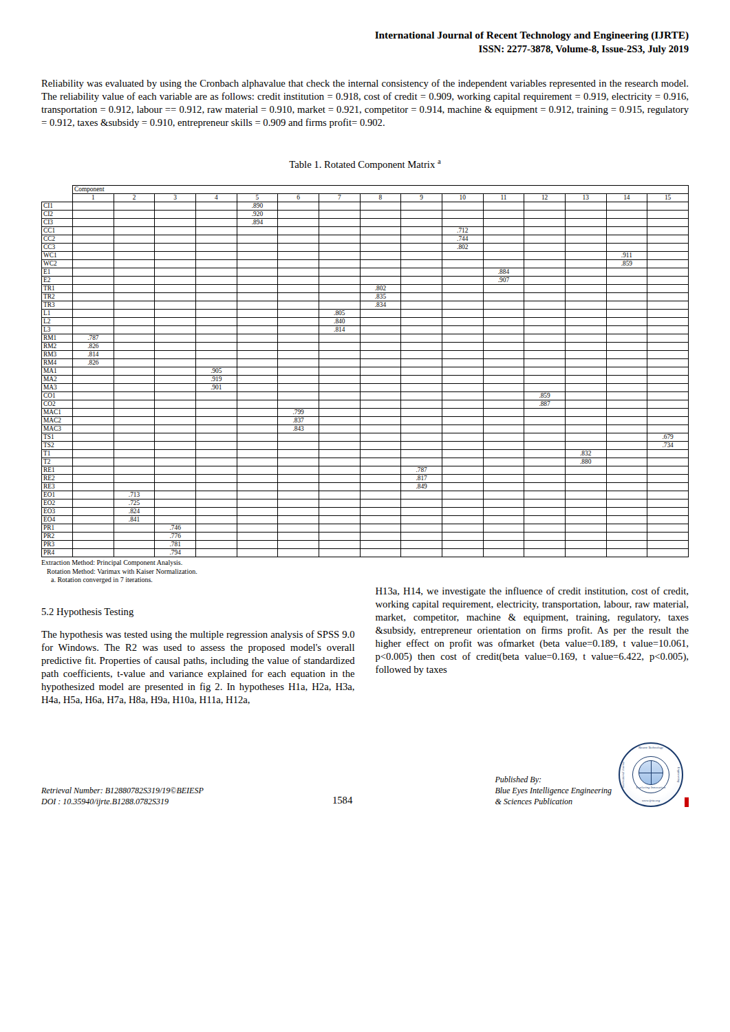International Journal of Recent Technology and Engineering (IJRTE)
ISSN: 2277-3878, Volume-8, Issue-2S3, July 2019
Reliability was evaluated by using the Cronbach alphavalue that check the internal consistency of the independent variables represented in the research model. The reliability value of each variable are as follows: credit institution = 0.918, cost of credit = 0.909, working capital requirement = 0.919, electricity = 0.916, transportation = 0.912, labour == 0.912, raw material = 0.910, market = 0.921, competitor = 0.914, machine & equipment = 0.912, training = 0.915, regulatory = 0.912, taxes &subsidy = 0.910, entrepreneur skills = 0.909 and firms profit= 0.902.
Table 1. Rotated Component Matrix a
| | Component |
| | 1 | 2 | 3 | 4 | 5 | 6 | 7 | 8 | 9 | 10 | 11 | 12 | 13 | 14 | 15 |
| CI1 | | | | | .890 | | | | | | | | | | |
| CI2 | | | | | .920 | | | | | | | | | | |
| CI3 | | | | | .894 | | | | | | | | | | |
| CC1 | | | | | | | | | | .712 | | | | | |
| CC2 | | | | | | | | | | .744 | | | | | |
| CC3 | | | | | | | | | | .802 | | | | | |
| WC1 | | | | | | | | | | | | | | .911 | |
| WC2 | | | | | | | | | | | | | | .859 | |
| E1 | | | | | | | | | | | .884 | | | | |
| E2 | | | | | | | | | | | .907 | | | | |
| TR1 | | | | | | | | .802 | | | | | | | |
| TR2 | | | | | | | | .835 | | | | | | | |
| TR3 | | | | | | | | .834 | | | | | | | |
| L1 | | | | | | | .805 | | | | | | | | |
| L2 | | | | | | | .840 | | | | | | | | |
| L3 | | | | | | | .814 | | | | | | | | |
| RM1 | .787 | | | | | | | | | | | | | | |
| RM2 | .826 | | | | | | | | | | | | | | |
| RM3 | .814 | | | | | | | | | | | | | | |
| RM4 | .826 | | | | | | | | | | | | | | |
| MA1 | | | | .905 | | | | | | | | | | | |
| MA2 | | | | .919 | | | | | | | | | | | |
| MA3 | | | | .901 | | | | | | | | | | | |
| CO1 | | | | | | | | | | | | .859 | | | |
| CO2 | | | | | | | | | | | | .887 | | | |
| MAC1 | | | | | | .799 | | | | | | | | | |
| MAC2 | | | | | | .837 | | | | | | | | | |
| MAC3 | | | | | | .843 | | | | | | | | | |
| TS1 | | | | | | | | | | | | | | | .679 |
| TS2 | | | | | | | | | | | | | | | .734 |
| T1 | | | | | | | | | | | | | .832 | | |
| T2 | | | | | | | | | | | | | .880 | | |
| RE1 | | | | | | | | | .787 | | | | | | |
| RE2 | | | | | | | | | .817 | | | | | | |
| RE3 | | | | | | | | | .849 | | | | | | |
| EO1 | | .713 | | | | | | | | | | | | | |
| EO2 | | .725 | | | | | | | | | | | | | |
| EO3 | | .824 | | | | | | | | | | | | | |
| EO4 | | .841 | | | | | | | | | | | | | |
| PR1 | | | .746 | | | | | | | | | | | | |
| PR2 | | | .776 | | | | | | | | | | | | |
| PR3 | | | .781 | | | | | | | | | | | | |
| PR4 | | | .794 | | | | | | | | | | | | |
Extraction Method: Principal Component Analysis.
Rotation Method: Varimax with Kaiser Normalization.
a. Rotation converged in 7 iterations.
5.2 Hypothesis Testing
The hypothesis was tested using the multiple regression analysis of SPSS 9.0 for Windows. The R2 was used to assess the proposed model's overall predictive fit. Properties of causal paths, including the value of standardized path coefficients, t-value and variance explained for each equation in the hypothesized model are presented in fig 2. In hypotheses H1a, H2a, H3a, H4a, H5a, H6a, H7a, H8a, H9a, H10a, H11a, H12a,
H13a, H14, we investigate the influence of credit institution, cost of credit, working capital requirement, electricity, transportation, labour, raw material, market, competitor, machine & equipment, training, regulatory, taxes &subsidy, entrepreneur orientation on firms profit. As per the result the higher effect on profit was ofmarket (beta value=0.189, t value=10.061, p<0.005) then cost of credit(beta value=0.169, t value=6.422, p<0.005), followed by taxes
Retrieval Number: B12880782S319/19©BEIESP
DOI : 10.35940/ijrte.B1288.0782S319
1584
Published By:
Blue Eyes Intelligence Engineering
& Sciences Publication
Recent Technology
International Journal
Engineering
Exploring Innovation
www.ijrte.org